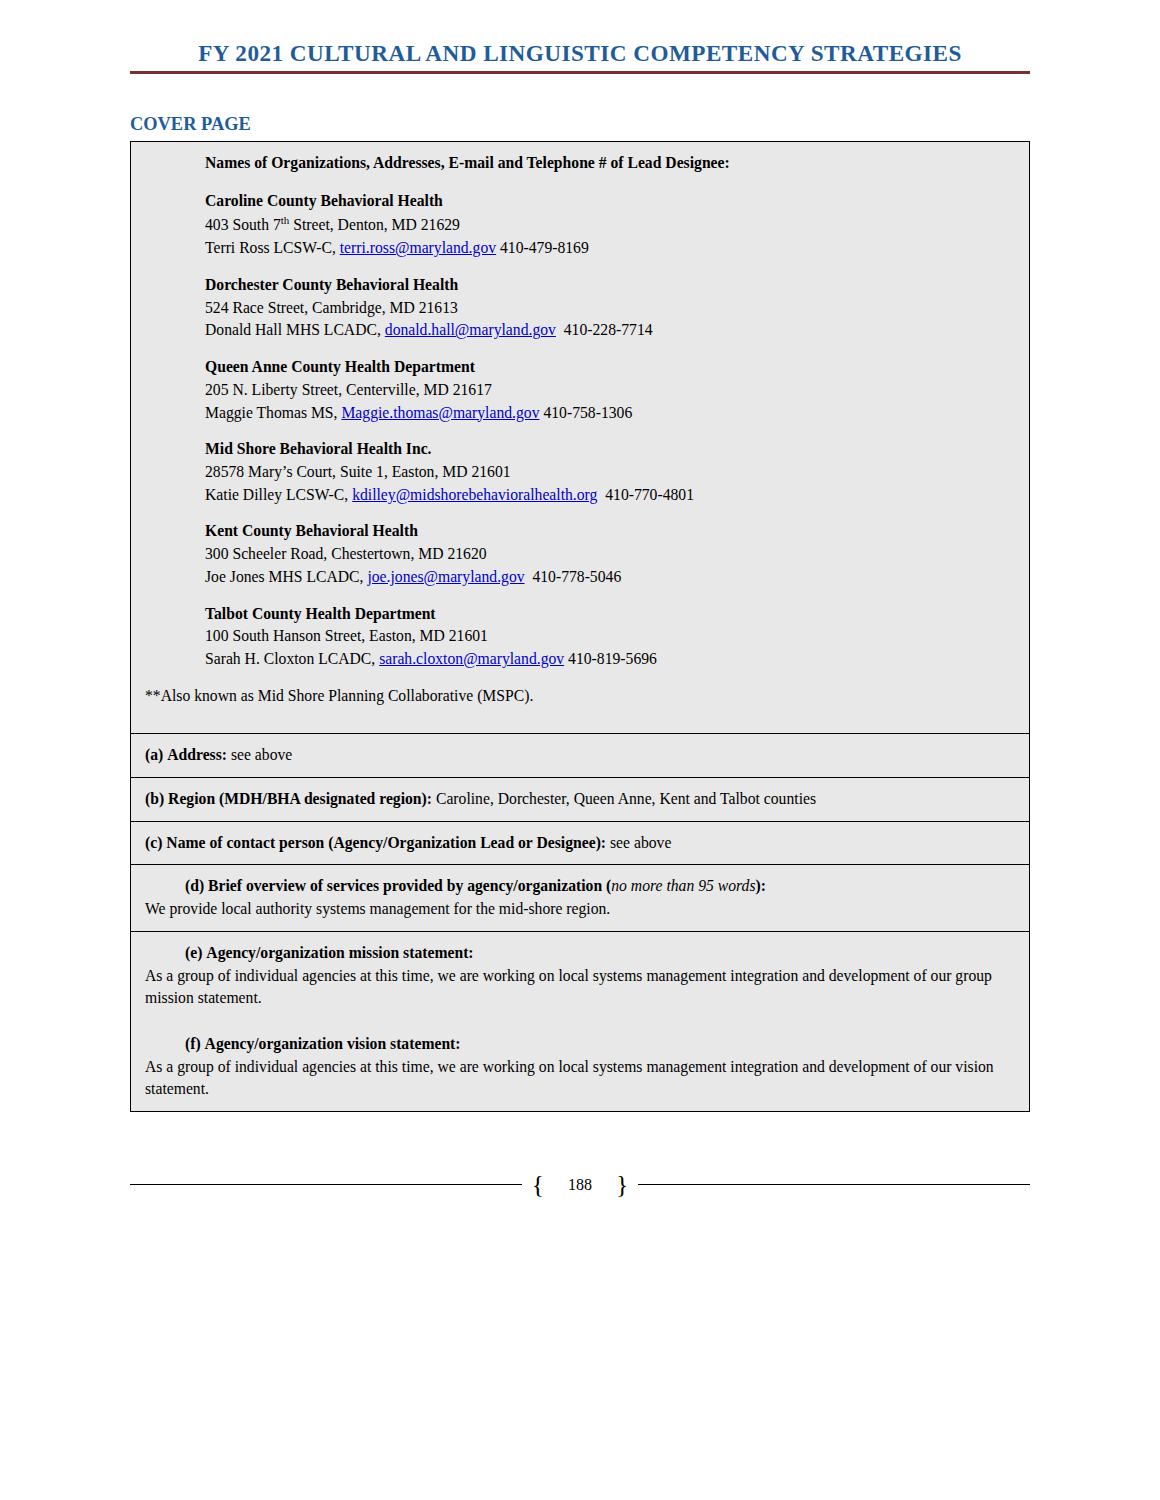FY 2021 Cultural and Linguistic Competency Strategies
Cover Page
| Names of Organizations, Addresses, E-mail and Telephone # of Lead Designee: Caroline County Behavioral Health 403 South 7 th Street, Denton, MD 21629 Terri Ross LCSW-C, terri.ross@maryland.gov 410-479-8169 Dorchester County Behavioral Health 524 Race Street, Cambridge, MD 21613 Donald Hall MHS LCADC, donald.hall@maryland.gov 410-228-7714 Queen Anne County Health Department 205 N. Liberty Street, Centerville, MD 21617 Maggie Thomas MS, Maggie.thomas@maryland.gov 410-758-1306 Mid Shore Behavioral Health Inc. 28578 Mary’s Court, Suite 1, Easton, MD 21601 Katie Dilley LCSW-C, kdilley@midshorebehavioralhealth.org 410-770-4801 Kent County Behavioral Health 300 Scheeler Road, Chestertown, MD 21620 Joe Jones MHS LCADC, joe.jones@maryland.gov 410-778-5046 Talbot County Health Department 100 South Hanson Street, Easton, MD 21601 Sarah H. Cloxton LCADC, sarah.cloxton@maryland.gov 410-819-5696 **Also known as Mid Shore Planning Collaborative (MSPC). |
| (a) Address: see above |
| (b) Region (MDH/BHA designated region): Caroline, Dorchester, Queen Anne, Kent and Talbot counties |
| (c) Name of contact person (Agency/Organization Lead or Designee): see above |
| (d) Brief overview of services provided by agency/organization ( no more than 95 words ): We provide local authority systems management for the mid-shore region. |
| (e) Agency/organization mission statement: As a group of individual agencies at this time, we are working on local systems management integration and development of our group mission statement. (f) Agency/organization vision statement: As a group of individual agencies at this time, we are working on local systems management integration and development of our vision statement. |
{ 188 }